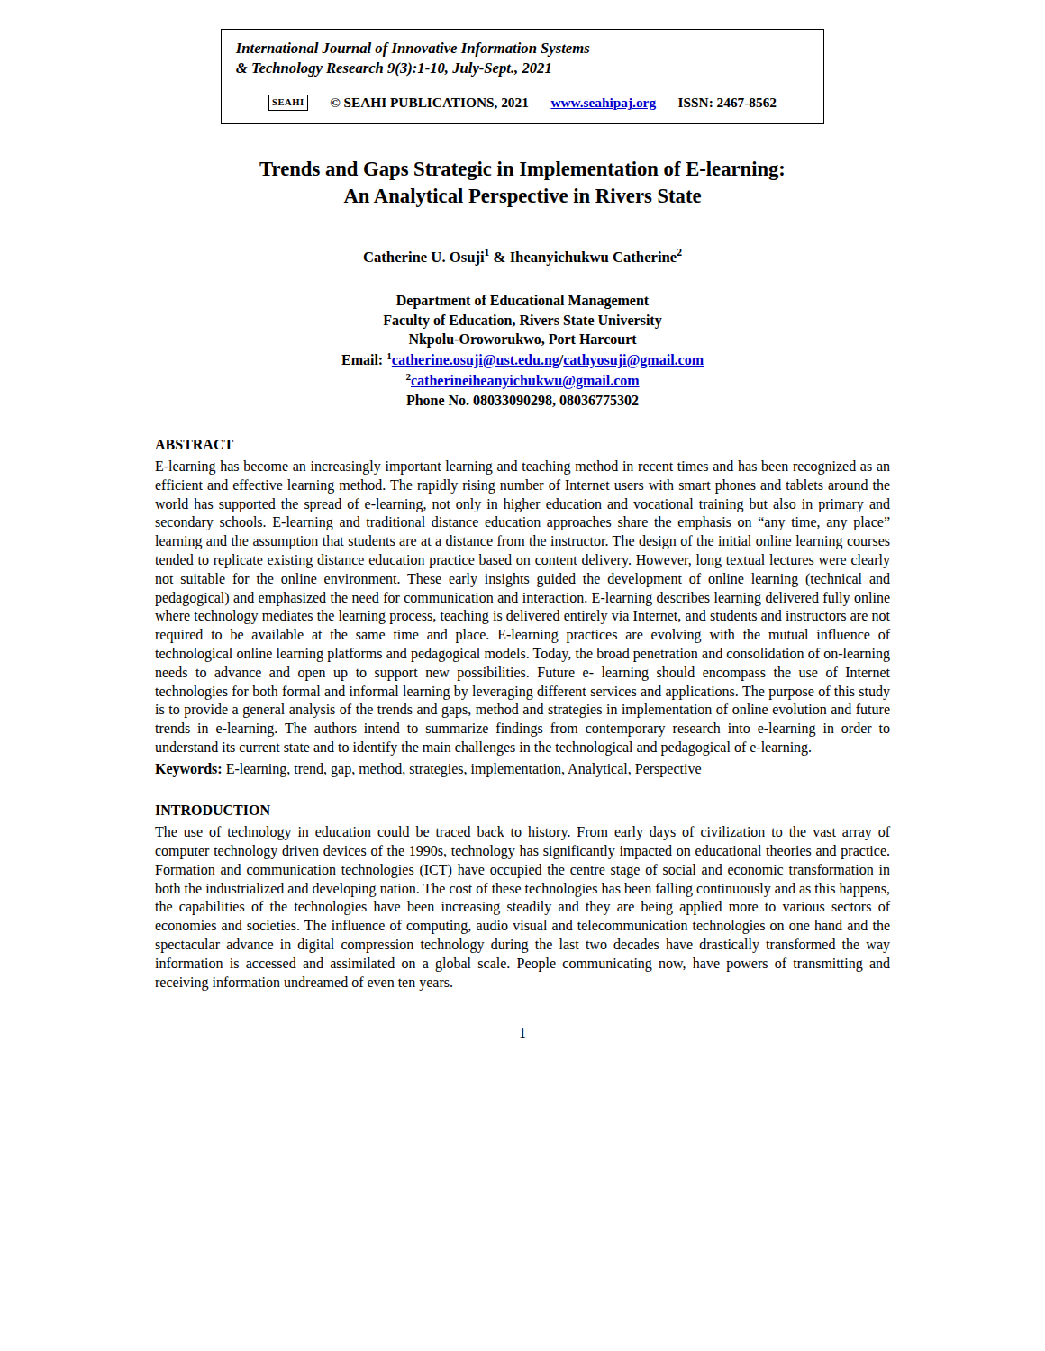International Journal of Innovative Information Systems
& Technology Research 9(3):1-10, July-Sept., 2021
SEAHI © SEAHI PUBLICATIONS, 2021 www.seahipaj.org ISSN: 2467-8562
Trends and Gaps Strategic in Implementation of E-learning:
An Analytical Perspective in Rivers State
Catherine U. Osuji1 & Iheanyichukwu Catherine2
Department of Educational Management
Faculty of Education, Rivers State University
Nkpolu-Oroworukwo, Port Harcourt
Email: 1catherine.osuji@ust.edu.ng/cathyosuji@gmail.com
2catherineiheanyichukwu@gmail.com
Phone No. 08033090298, 08036775302
Abstract
E-learning has become an increasingly important learning and teaching method in recent times and has been recognized as an efficient and effective learning method. The rapidly rising number of Internet users with smart phones and tablets around the world has supported the spread of e-learning, not only in higher education and vocational training but also in primary and secondary schools. E-learning and traditional distance education approaches share the emphasis on “any time, any place” learning and the assumption that students are at a distance from the instructor. The design of the initial online learning courses tended to replicate existing distance education practice based on content delivery. However, long textual lectures were clearly not suitable for the online environment. These early insights guided the development of online learning (technical and pedagogical) and emphasized the need for communication and interaction. E-learning describes learning delivered fully online where technology mediates the learning process, teaching is delivered entirely via Internet, and students and instructors are not required to be available at the same time and place. E-learning practices are evolving with the mutual influence of technological online learning platforms and pedagogical models. Today, the broad penetration and consolidation of on-learning needs to advance and open up to support new possibilities. Future e- learning should encompass the use of Internet technologies for both formal and informal learning by leveraging different services and applications. The purpose of this study is to provide a general analysis of the trends and gaps, method and strategies in implementation of online evolution and future trends in e-learning. The authors intend to summarize findings from contemporary research into e-learning in order to understand its current state and to identify the main challenges in the technological and pedagogical of e-learning.
Keywords: E-learning, trend, gap, method, strategies, implementation, Analytical, Perspective
Introduction
The use of technology in education could be traced back to history. From early days of civilization to the vast array of computer technology driven devices of the 1990s, technology has significantly impacted on educational theories and practice. Formation and communication technologies (ICT) have occupied the centre stage of social and economic transformation in both the industrialized and developing nation. The cost of these technologies has been falling continuously and as this happens, the capabilities of the technologies have been increasing steadily and they are being applied more to various sectors of economies and societies. The influence of computing, audio visual and telecommunication technologies on one hand and the spectacular advance in digital compression technology during the last two decades have drastically transformed the way information is accessed and assimilated on a global scale. People communicating now, have powers of transmitting and receiving information undreamed of even ten years.
1